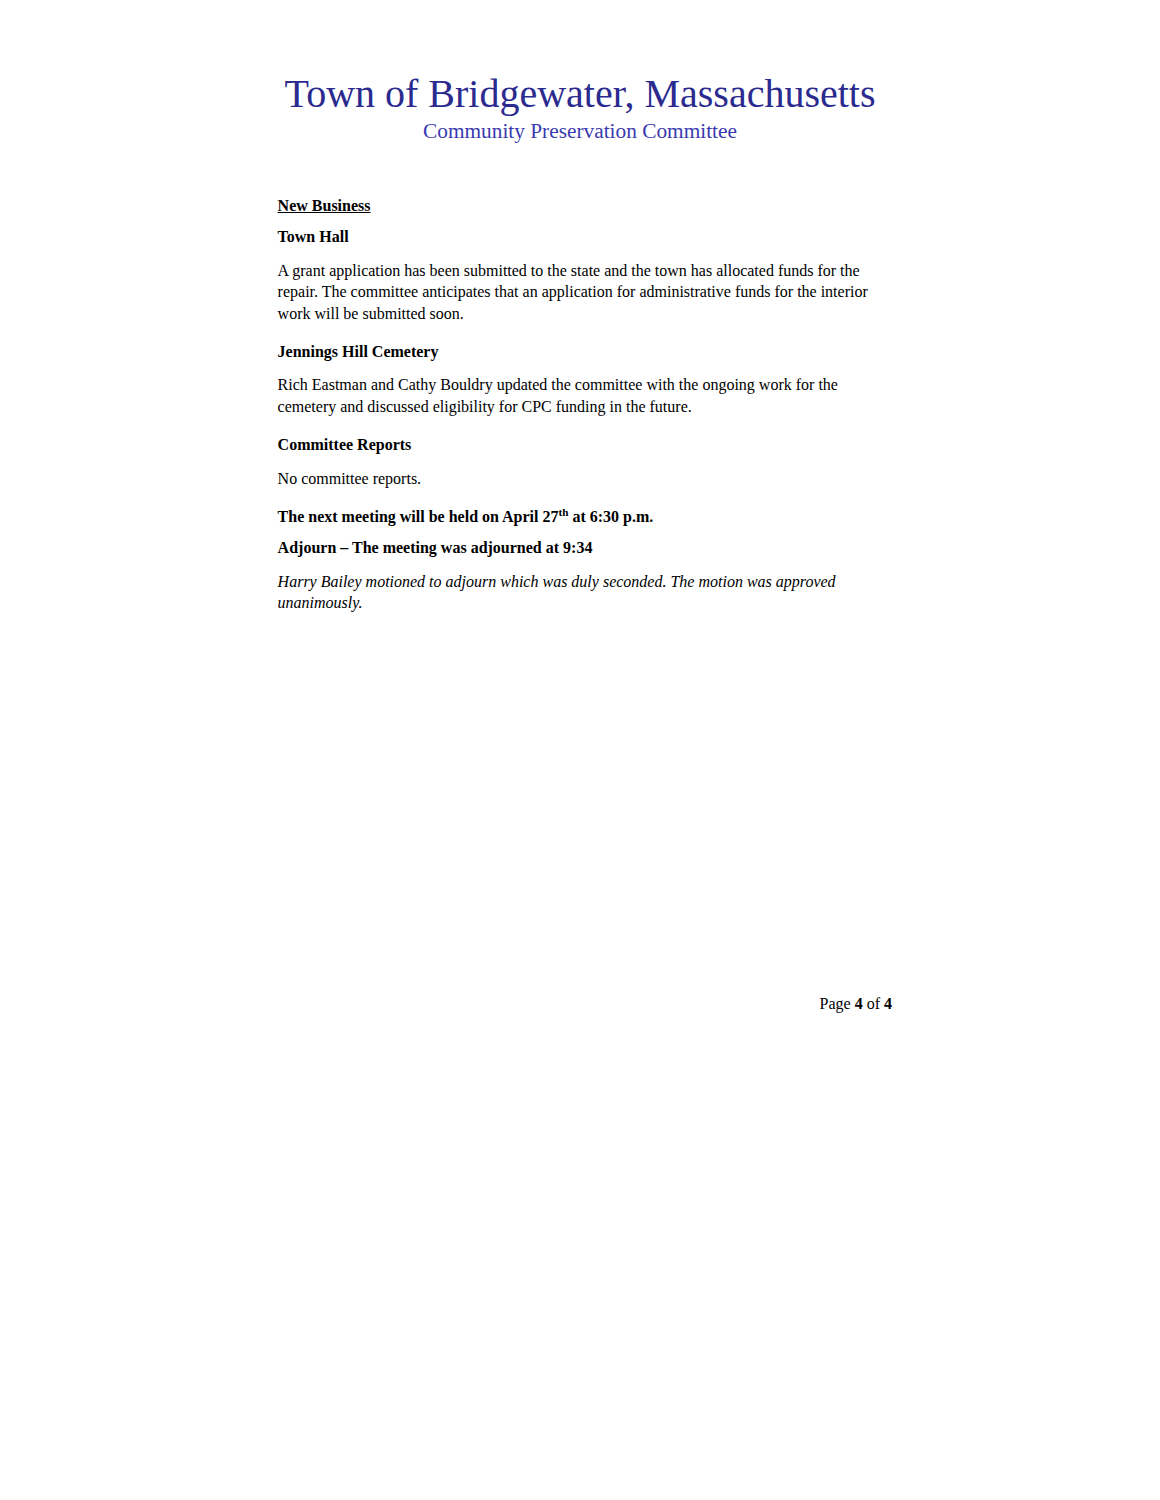Town of Bridgewater, Massachusetts
Community Preservation Committee
New Business
Town Hall
A grant application has been submitted to the state and the town has allocated funds for the repair. The committee anticipates that an application for administrative funds for the interior work will be submitted soon.
Jennings Hill Cemetery
Rich Eastman and Cathy Bouldry updated the committee with the ongoing work for the cemetery and discussed eligibility for CPC funding in the future.
Committee Reports
No committee reports.
The next meeting will be held on April 27th at 6:30 p.m.
Adjourn – The meeting was adjourned at 9:34
Harry Bailey motioned to adjourn which was duly seconded. The motion was approved unanimously.
Page 4 of 4